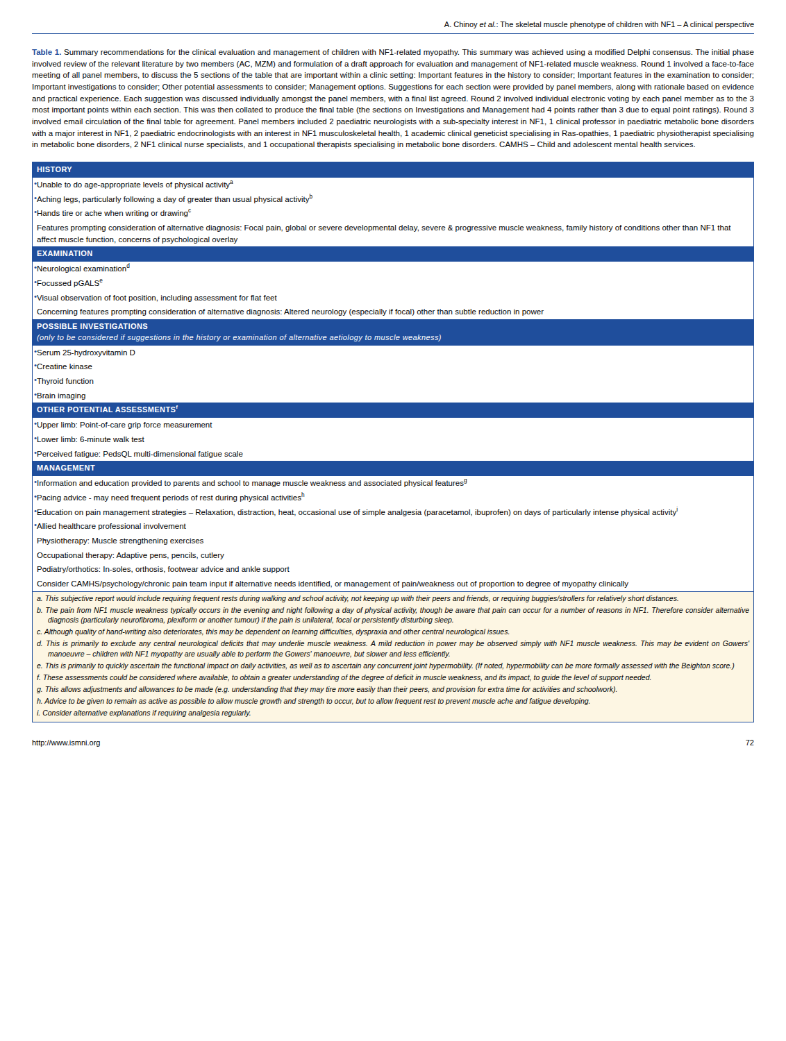A. Chinoy et al.: The skeletal muscle phenotype of children with NF1 – A clinical perspective
Table 1. Summary recommendations for the clinical evaluation and management of children with NF1-related myopathy. This summary was achieved using a modified Delphi consensus. The initial phase involved review of the relevant literature by two members (AC, MZM) and formulation of a draft approach for evaluation and management of NF1-related muscle weakness. Round 1 involved a face-to-face meeting of all panel members, to discuss the 5 sections of the table that are important within a clinic setting: Important features in the history to consider; Important features in the examination to consider; Important investigations to consider; Other potential assessments to consider; Management options. Suggestions for each section were provided by panel members, along with rationale based on evidence and practical experience. Each suggestion was discussed individually amongst the panel members, with a final list agreed. Round 2 involved individual electronic voting by each panel member as to the 3 most important points within each section. This was then collated to produce the final table (the sections on Investigations and Management had 4 points rather than 3 due to equal point ratings). Round 3 involved email circulation of the final table for agreement. Panel members included 2 paediatric neurologists with a sub-specialty interest in NF1, 1 clinical professor in paediatric metabolic bone disorders with a major interest in NF1, 2 paediatric endocrinologists with an interest in NF1 musculoskeletal health, 1 academic clinical geneticist specialising in Ras-opathies, 1 paediatric physiotherapist specialising in metabolic bone disorders, 2 NF1 clinical nurse specialists, and 1 occupational therapists specialising in metabolic bone disorders. CAMHS – Child and adolescent mental health services.
| HISTORY |
| Unable to do age-appropriate levels of physical activity a |
| Aching legs, particularly following a day of greater than usual physical activity b |
| Hands tire or ache when writing or drawing c |
| Features prompting consideration of alternative diagnosis: Focal pain, global or severe developmental delay, severe & progressive muscle weakness, family history of conditions other than NF1 that affect muscle function, concerns of psychological overlay |
| EXAMINATION |
| Neurological examination d |
| Focussed pGALS e |
| Visual observation of foot position, including assessment for flat feet |
| Concerning features prompting consideration of alternative diagnosis: Altered neurology (especially if focal) other than subtle reduction in power |
| POSSIBLE INVESTIGATIONS ( only to be considered if suggestions in the history or examination of alternative aetiology to muscle weakness) |
| Serum 25-hydroxyvitamin D |
| Creatine kinase |
| Thyroid function |
| Brain imaging |
| OTHER POTENTIAL ASSESSMENTS f |
| Upper limb: Point-of-care grip force measurement |
| Lower limb: 6-minute walk test |
| Perceived fatigue: PedsQL multi-dimensional fatigue scale |
| MANAGEMENT |
| Information and education provided to parents and school to manage muscle weakness and associated physical features g |
| Pacing advice - may need frequent periods of rest during physical activities h |
| Education on pain management strategies – Relaxation, distraction, heat, occasional use of simple analgesia (paracetamol, ibuprofen) on days of particularly intense physical activity i |
| Allied healthcare professional involvement |
| Physiotherapy: Muscle strengthening exercises |
| Occupational therapy: Adaptive pens, pencils, cutlery |
| Podiatry/orthotics: In-soles, orthosis, footwear advice and ankle support |
| Consider CAMHS/psychology/chronic pain team input if alternative needs identified, or management of pain/weakness out of proportion to degree of myopathy clinically |
| a. This subjective report would include requiring frequent rests during walking and school activity, not keeping up with their peers and friends, or requiring buggies/strollers for relatively short distances. b. The pain from NF1 muscle weakness typically occurs in the evening and night following a day of physical activity, though be aware that pain can occur for a number of reasons in NF1. Therefore consider alternative diagnosis (particularly neurofibroma, plexiform or another tumour) if the pain is unilateral, focal or persistently disturbing sleep. c. Although quality of hand-writing also deteriorates, this may be dependent on learning difficulties, dyspraxia and other central neurological issues. d. This is primarily to exclude any central neurological deficits that may underlie muscle weakness. A mild reduction in power may be observed simply with NF1 muscle weakness. This may be evident on Gowers' manoeuvre – children with NF1 myopathy are usually able to perform the Gowers' manoeuvre, but slower and less efficiently. e. This is primarily to quickly ascertain the functional impact on daily activities, as well as to ascertain any concurrent joint hypermobility. (If noted, hypermobility can be more formally assessed with the Beighton score.) f. These assessments could be considered where available, to obtain a greater understanding of the degree of deficit in muscle weakness, and its impact, to guide the level of support needed. g. This allows adjustments and allowances to be made (e.g. understanding that they may tire more easily than their peers, and provision for extra time for activities and schoolwork). h. Advice to be given to remain as active as possible to allow muscle growth and strength to occur, but to allow frequent rest to prevent muscle ache and fatigue developing. i. Consider alternative explanations if requiring analgesia regularly. |
http://www.ismni.org 72